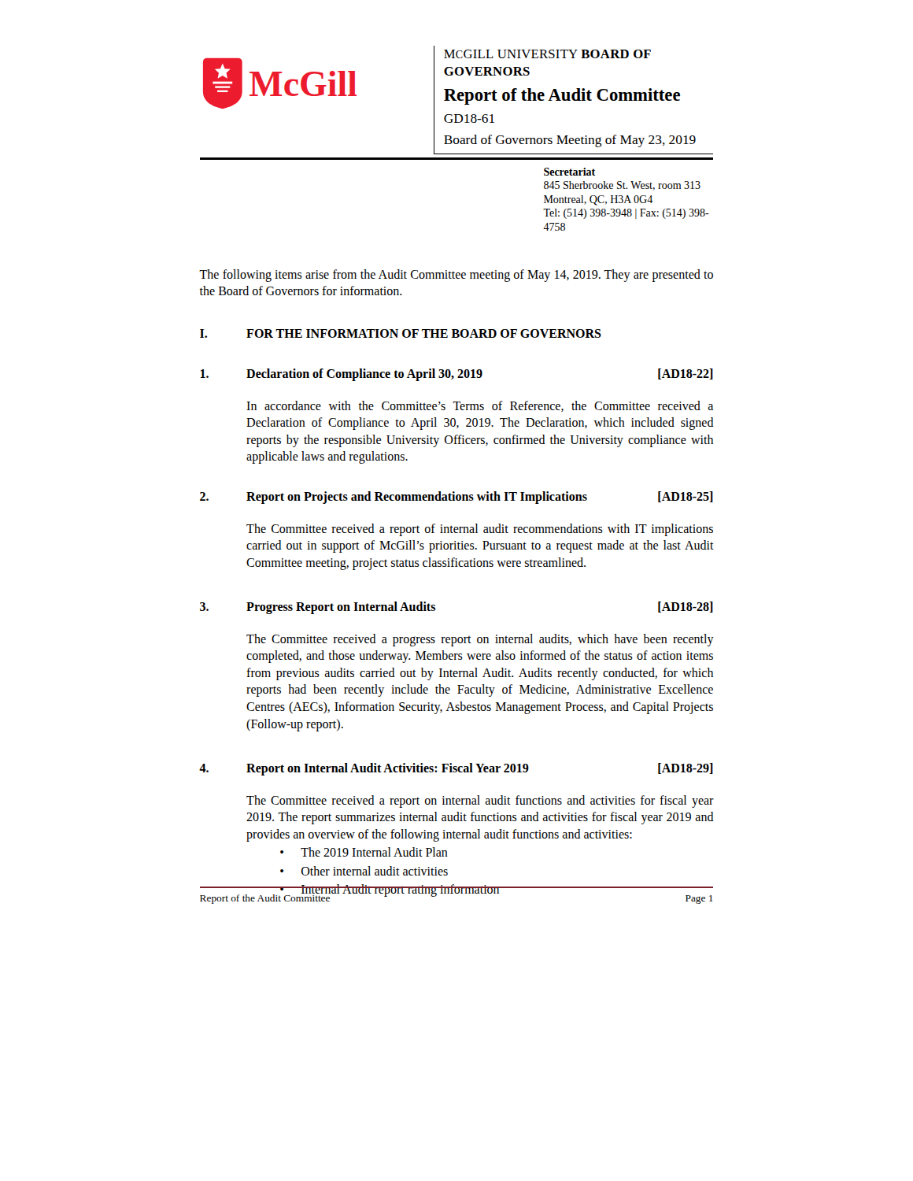MCGILL UNIVERSITY BOARD OF GOVERNORS
Report of the Audit Committee
GD18-61
Board of Governors Meeting of May 23, 2019
Secretariat
845 Sherbrooke St. West, room 313
Montreal, QC, H3A 0G4
Tel: (514) 398-3948 | Fax: (514) 398-4758
The following items arise from the Audit Committee meeting of May 14, 2019. They are presented to the Board of Governors for information.
I. FOR THE INFORMATION OF THE BOARD OF GOVERNORS
1. Declaration of Compliance to April 30, 2019 [AD18-22]
In accordance with the Committee’s Terms of Reference, the Committee received a Declaration of Compliance to April 30, 2019. The Declaration, which included signed reports by the responsible University Officers, confirmed the University compliance with applicable laws and regulations.
2. Report on Projects and Recommendations with IT Implications [AD18-25]
The Committee received a report of internal audit recommendations with IT implications carried out in support of McGill’s priorities. Pursuant to a request made at the last Audit Committee meeting, project status classifications were streamlined.
3. Progress Report on Internal Audits [AD18-28]
The Committee received a progress report on internal audits, which have been recently completed, and those underway. Members were also informed of the status of action items from previous audits carried out by Internal Audit. Audits recently conducted, for which reports had been recently include the Faculty of Medicine, Administrative Excellence Centres (AECs), Information Security, Asbestos Management Process, and Capital Projects (Follow-up report).
4. Report on Internal Audit Activities: Fiscal Year 2019 [AD18-29]
The Committee received a report on internal audit functions and activities for fiscal year 2019. The report summarizes internal audit functions and activities for fiscal year 2019 and provides an overview of the following internal audit functions and activities:
The 2019 Internal Audit Plan
Other internal audit activities
Internal Audit report rating information
Report of the Audit Committee Page 1